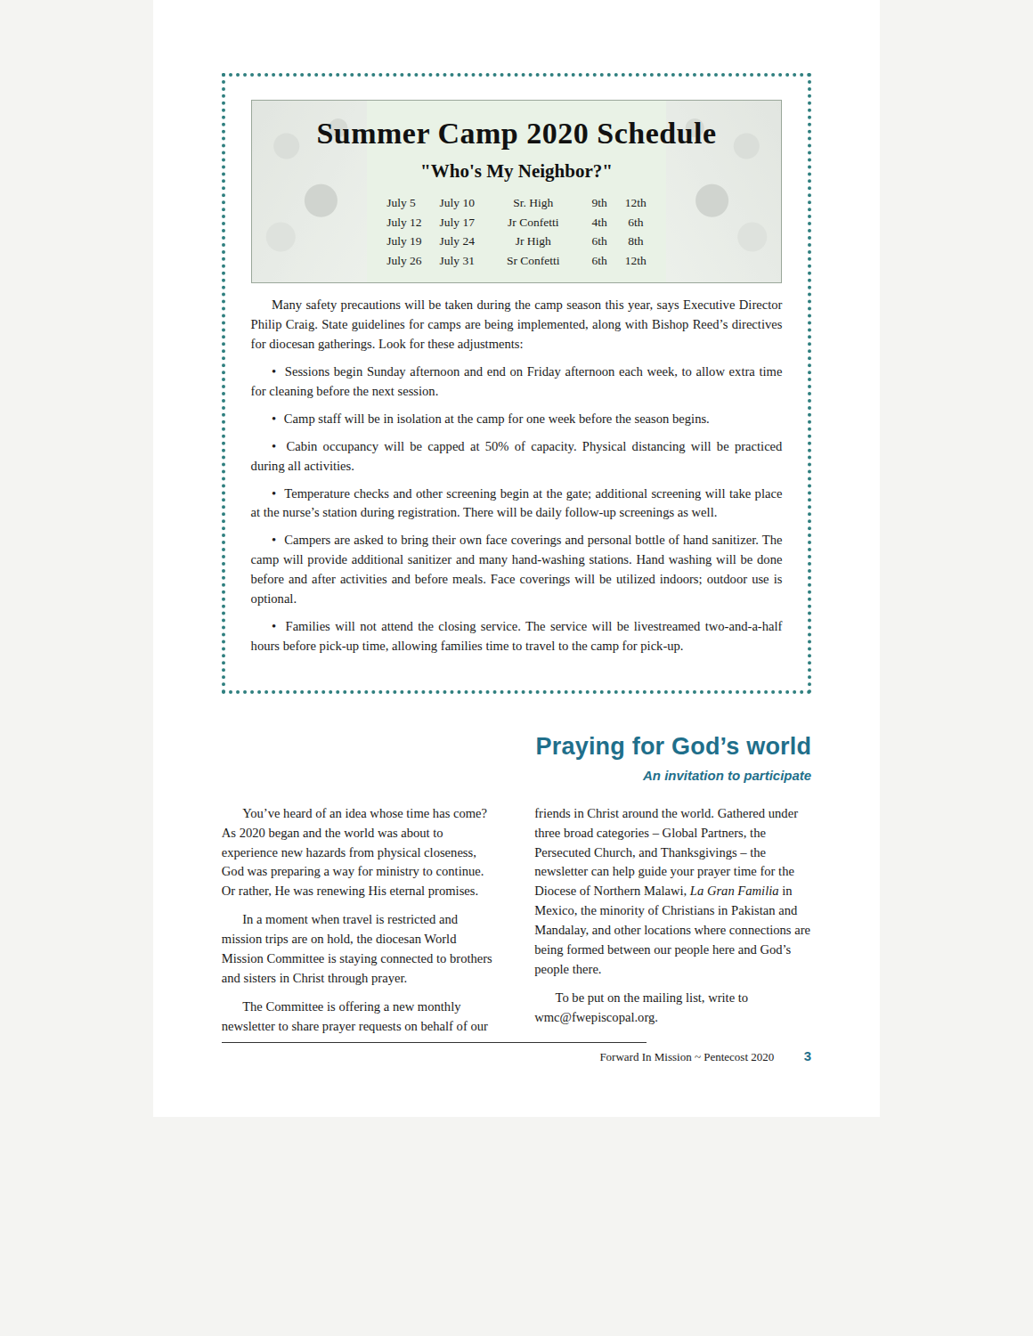Summer Camp 2020 Schedule
"Who's My Neighbor?"
| July 5 | July 10 | Sr. High | 9th | 12th |
| July 12 | July 17 | Jr Confetti | 4th | 6th |
| July 19 | July 24 | Jr High | 6th | 8th |
| July 26 | July 31 | Sr Confetti | 6th | 12th |
Many safety precautions will be taken during the camp season this year, says Executive Director Philip Craig. State guidelines for camps are being implemented, along with Bishop Reed’s directives for diocesan gatherings. Look for these adjustments:
• Sessions begin Sunday afternoon and end on Friday afternoon each week, to allow extra time for cleaning before the next session.
• Camp staff will be in isolation at the camp for one week before the season begins.
• Cabin occupancy will be capped at 50% of capacity. Physical distancing will be practiced during all activities.
• Temperature checks and other screening begin at the gate; additional screening will take place at the nurse’s station during registration. There will be daily follow-up screenings as well.
• Campers are asked to bring their own face coverings and personal bottle of hand sanitizer. The camp will provide additional sanitizer and many hand-washing stations. Hand washing will be done before and after activities and before meals. Face coverings will be utilized indoors; outdoor use is optional.
• Families will not attend the closing service. The service will be livestreamed two-and-a-half hours before pick-up time, allowing families time to travel to the camp for pick-up.
Praying for God’s world
An invitation to participate
You’ve heard of an idea whose time has come? As 2020 began and the world was about to experience new hazards from physical closeness, God was preparing a way for ministry to continue. Or rather, He was renewing His eternal promises.
In a moment when travel is restricted and mission trips are on hold, the diocesan World Mission Committee is staying connected to brothers and sisters in Christ through prayer.
The Committee is offering a new monthly newsletter to share prayer requests on behalf of our friends in Christ around the world. Gathered under three broad categories – Global Partners, the Persecuted Church, and Thanksgivings – the newsletter can help guide your prayer time for the Diocese of Northern Malawi, La Gran Familia in Mexico, the minority of Christians in Pakistan and Mandalay, and other locations where connections are being formed between our people here and God’s people there.
To be put on the mailing list, write to wmc@fwepiscopal.org.
Forward In Mission ~ Pentecost 2020 3